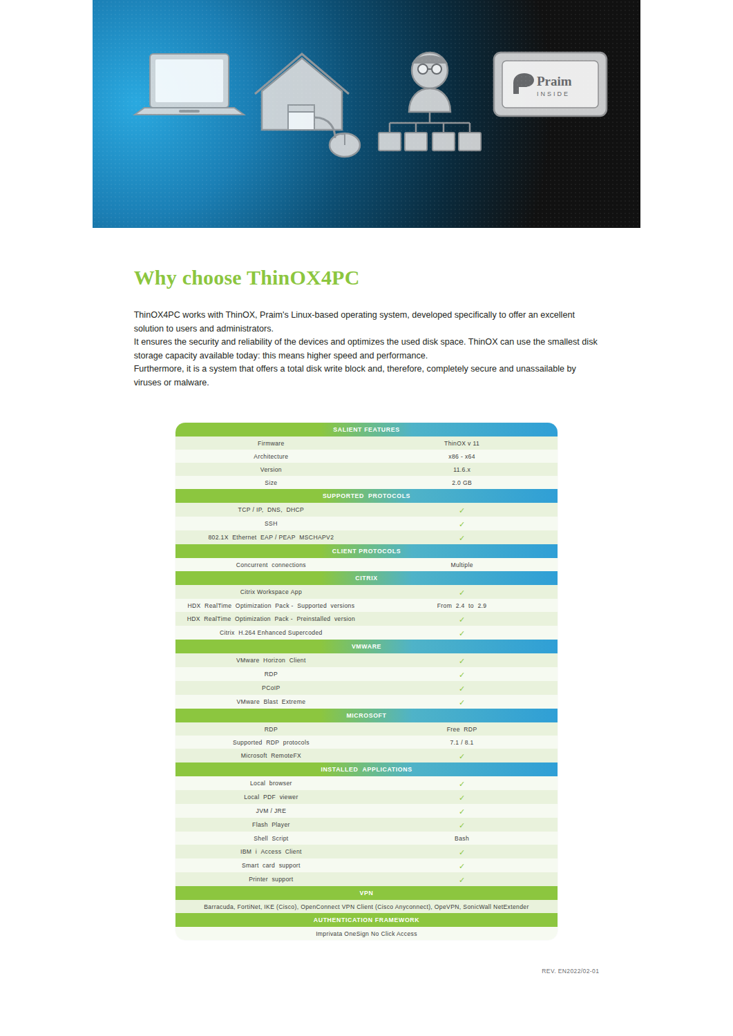Praim INSIDE
Why choose ThinOX4PC
ThinOX4PC works with ThinOX, Praim's Linux-based operating system, developed specifically to offer an excellent solution to users and administrators.
It ensures the security and reliability of the devices and optimizes the used disk space. ThinOX can use the smallest disk storage capacity available today: this means higher speed and performance.
Furthermore, it is a system that offers a total disk write block and, therefore, completely secure and unassailable by viruses or malware.
| SALIENT FEATURES |
| Firmware | ThinOX v 11 |
| Architecture | x86 - x64 |
| Version | 11.6.x |
| Size | 2.0 GB |
| SUPPORTED PROTOCOLS |
| TCP / IP, DNS, DHCP | ✓ |
| SSH | ✓ |
| 802.1X Ethernet EAP / PEAP MSCHAPV2 | ✓ |
| CLIENT PROTOCOLS |
| Concurrent connections | Multiple |
| CITRIX |
| Citrix Workspace App | ✓ |
| HDX RealTime Optimization Pack - Supported versions | From 2.4 to 2.9 |
| HDX RealTime Optimization Pack - Preinstalled version | ✓ |
| Citrix H.264 Enhanced Supercoded | ✓ |
| VMWARE |
| VMware Horizon Client | ✓ |
| RDP | ✓ |
| PCoIP | ✓ |
| VMware Blast Extreme | ✓ |
| MICROSOFT |
| RDP | Free RDP |
| Supported RDP protocols | 7.1 / 8.1 |
| Microsoft RemoteFX | ✓ |
| INSTALLED APPLICATIONS |
| Local browser | ✓ |
| Local PDF viewer | ✓ |
| JVM / JRE | ✓ |
| Flash Player | ✓ |
| Shell Script | Bash |
| IBM i Access Client | ✓ |
| Smart card support | ✓ |
| Printer support | ✓ |
| VPN |
| Barracuda, FortiNet, IKE (Cisco), OpenConnect VPN Client (Cisco Anyconnect), OpeVPN, SonicWall NetExtender |
| AUTHENTICATION FRAMEWORK |
| Imprivata OneSign No Click Access |
REV. EN2022/02-01